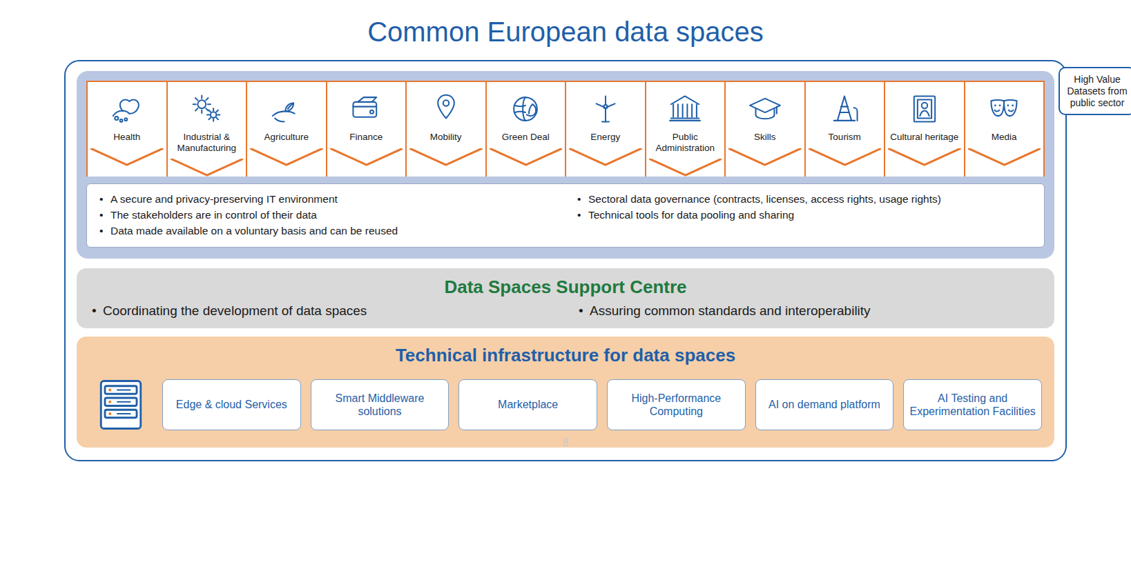Common European data spaces
Health
Industrial & Manufacturing
Agriculture
Finance
Mobility
Green Deal
Energy
Public Administration
Skills
Tourism
Cultural heritage
Media
A secure and privacy-preserving IT environment
The stakeholders are in control of their data
Data made available on a voluntary basis and can be reused
Sectoral data governance (contracts, licenses, access rights, usage rights)
Technical tools for data pooling and sharing
High Value Datasets from public sector
Data Spaces Support Centre
Coordinating the development of data spaces
Assuring common standards and interoperability
Technical infrastructure for data spaces
Edge & cloud Services
Smart Middleware solutions
Marketplace
High-Performance Computing
AI on demand platform
AI Testing and Experimentation Facilities
8